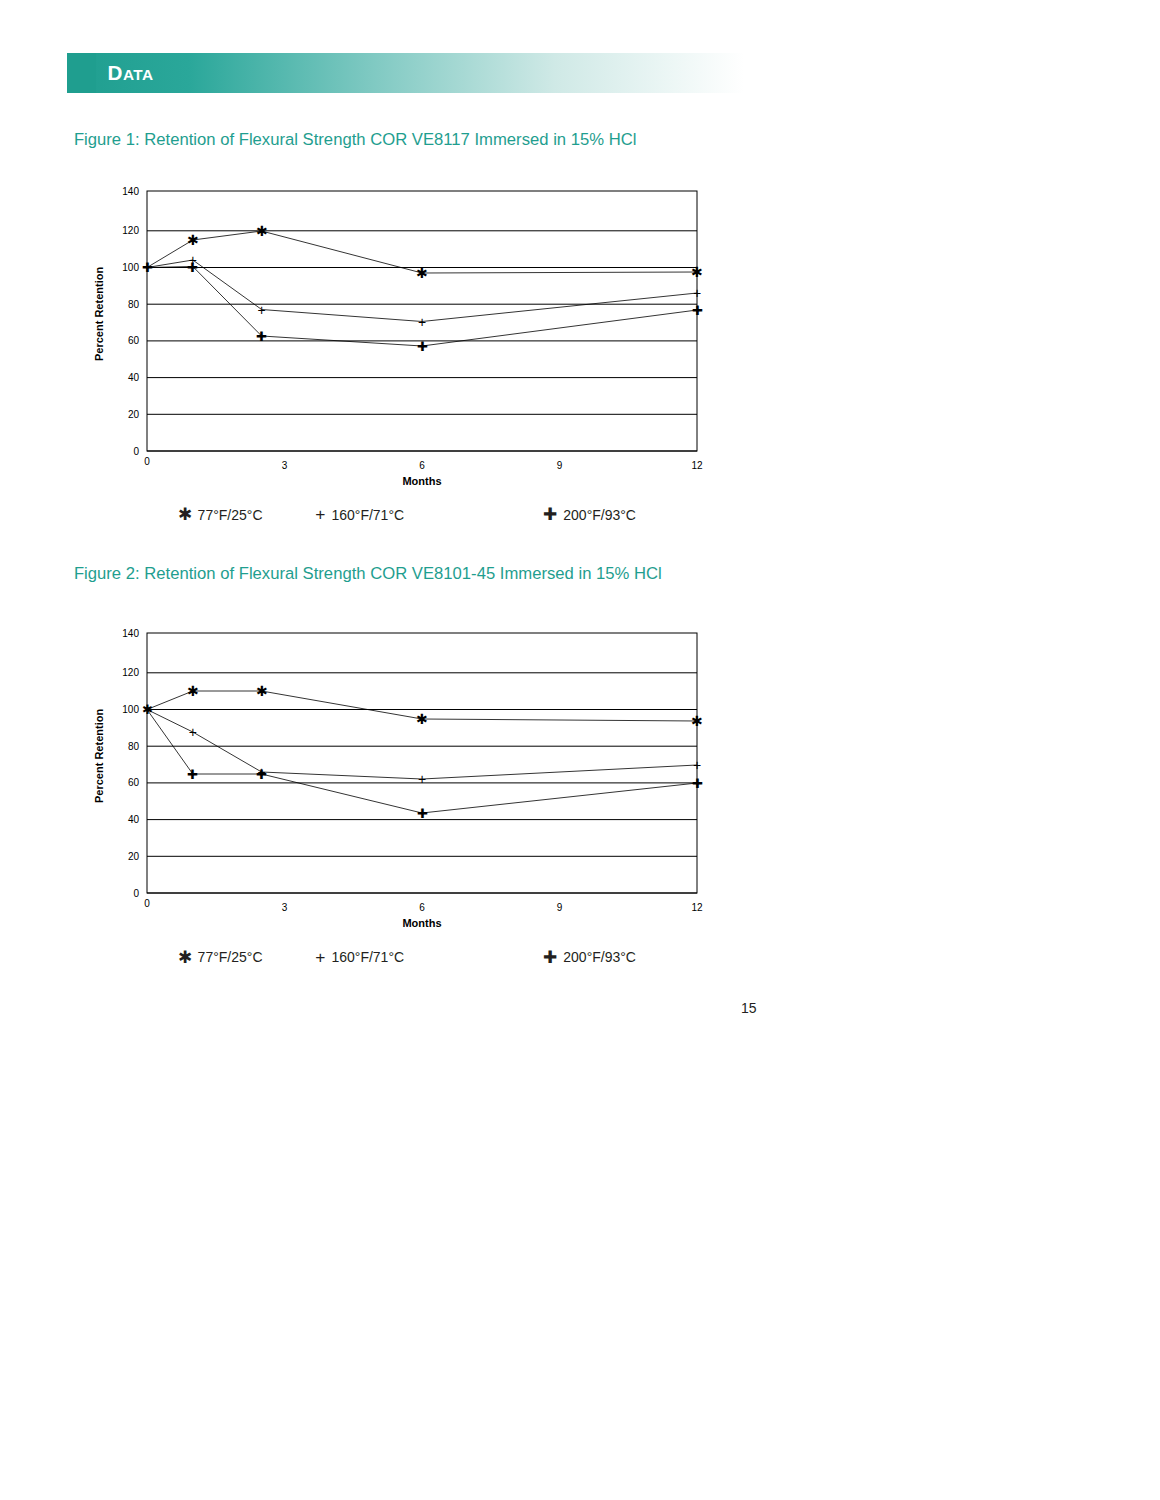DATA
Figure 1: Retention of Flexural Strength COR VE8117 Immersed in 15% HCl
140 120 100 80 60 40 20 0 Percent Retention 0 3 6 9 12 Months ✱ ✱ ✱ ✱ + + + + ✚ ✚ ✚ ✚ ✚
✱77°F/25°C
+160°F/71°C
✚200°F/93°C
Figure 2: Retention of Flexural Strength COR VE8101-45 Immersed in 15% HCl
140 120 100 80 60 40 20 0 Percent Retention 0 3 6 9 12 Months ✱ ✱ ✱ ✱ + + + + ✚ ✚ ✚ ✚ ✱
✱77°F/25°C
+160°F/71°C
✚200°F/93°C
15